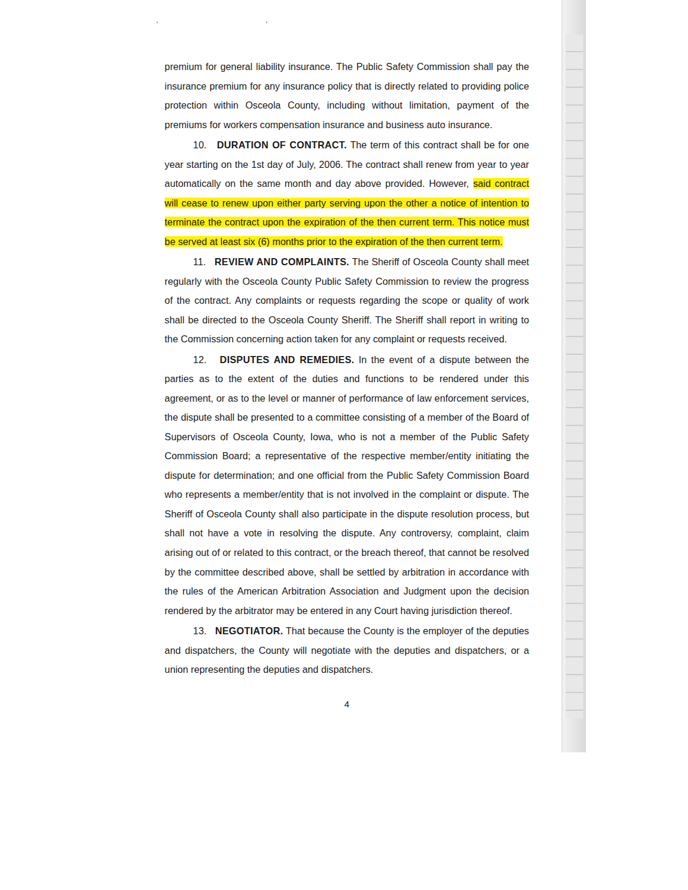, ,
premium for general liability insurance. The Public Safety Commission shall pay the insurance premium for any insurance policy that is directly related to providing police protection within Osceola County, including without limitation, payment of the premiums for workers compensation insurance and business auto insurance.
10. DURATION OF CONTRACT. The term of this contract shall be for one year starting on the 1st day of July, 2006. The contract shall renew from year to year automatically on the same month and day above provided. However, said contract will cease to renew upon either party serving upon the other a notice of intention to terminate the contract upon the expiration of the then current term. This notice must be served at least six (6) months prior to the expiration of the then current term.
11. REVIEW AND COMPLAINTS. The Sheriff of Osceola County shall meet regularly with the Osceola County Public Safety Commission to review the progress of the contract. Any complaints or requests regarding the scope or quality of work shall be directed to the Osceola County Sheriff. The Sheriff shall report in writing to the Commission concerning action taken for any complaint or requests received.
12. DISPUTES AND REMEDIES. In the event of a dispute between the parties as to the extent of the duties and functions to be rendered under this agreement, or as to the level or manner of performance of law enforcement services, the dispute shall be presented to a committee consisting of a member of the Board of Supervisors of Osceola County, Iowa, who is not a member of the Public Safety Commission Board; a representative of the respective member/entity initiating the dispute for determination; and one official from the Public Safety Commission Board who represents a member/entity that is not involved in the complaint or dispute. The Sheriff of Osceola County shall also participate in the dispute resolution process, but shall not have a vote in resolving the dispute. Any controversy, complaint, claim arising out of or related to this contract, or the breach thereof, that cannot be resolved by the committee described above, shall be settled by arbitration in accordance with the rules of the American Arbitration Association and Judgment upon the decision rendered by the arbitrator may be entered in any Court having jurisdiction thereof.
13. NEGOTIATOR. That because the County is the employer of the deputies and dispatchers, the County will negotiate with the deputies and dispatchers, or a union representing the deputies and dispatchers.
4